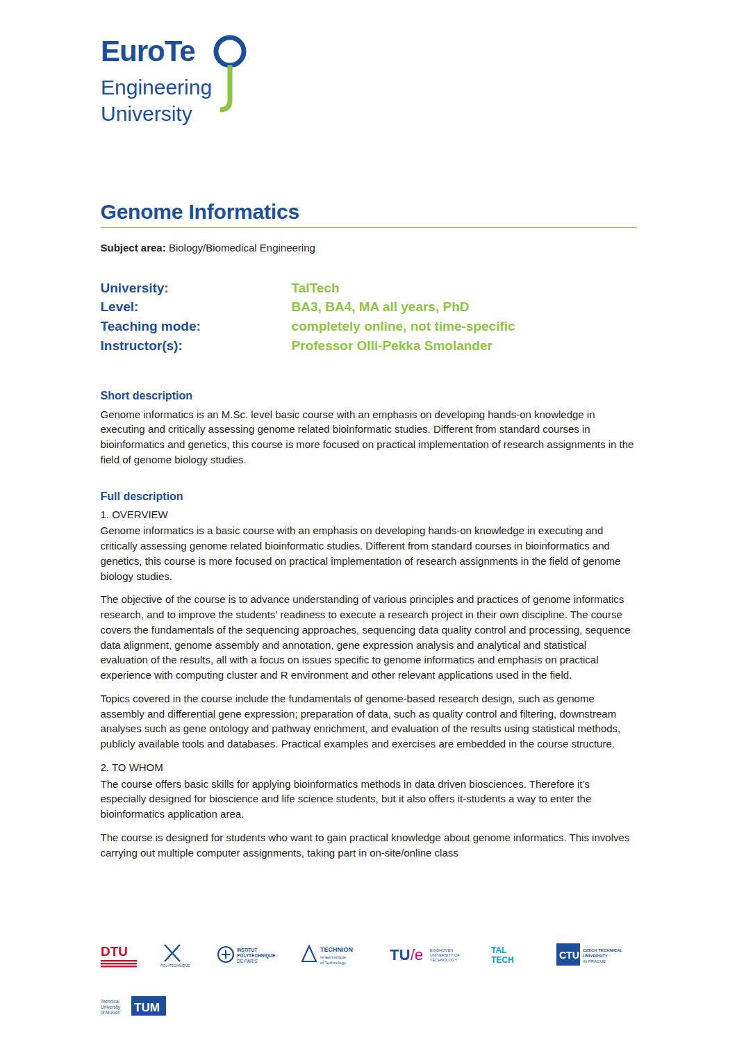EuroTe Engineering University
Genome Informatics
Subject area: Biology/Biomedical Engineering
| University: | TalTech |
| Level: | BA3, BA4, MA all years, PhD |
| Teaching mode: | completely online, not time-specific |
| Instructor(s): | Professor Olli-Pekka Smolander |
Short description
Genome informatics is an M.Sc. level basic course with an emphasis on developing hands-on knowledge in executing and critically assessing genome related bioinformatic studies. Different from standard courses in bioinformatics and genetics, this course is more focused on practical implementation of research assignments in the field of genome biology studies.
Full description
1. OVERVIEW
Genome informatics is a basic course with an emphasis on developing hands-on knowledge in executing and critically assessing genome related bioinformatic studies. Different from standard courses in bioinformatics and genetics, this course is more focused on practical implementation of research assignments in the field of genome biology studies.
The objective of the course is to advance understanding of various principles and practices of genome informatics research, and to improve the students’ readiness to execute a research project in their own discipline. The course covers the fundamentals of the sequencing approaches, sequencing data quality control and processing, sequence data alignment, genome assembly and annotation, gene expression analysis and analytical and statistical evaluation of the results, all with a focus on issues specific to genome informatics and emphasis on practical experience with computing cluster and R environment and other relevant applications used in the field.
Topics covered in the course include the fundamentals of genome-based research design, such as genome assembly and differential gene expression; preparation of data, such as quality control and filtering, downstream analyses such as gene ontology and pathway enrichment, and evaluation of the results using statistical methods, publicly available tools and databases. Practical examples and exercises are embedded in the course structure.
2. TO WHOM
The course offers basic skills for applying bioinformatics methods in data driven biosciences. Therefore it’s especially designed for bioscience and life science students, but it also offers it-students a way to enter the bioinformatics application area.
The course is designed for students who want to gain practical knowledge about genome informatics. This involves carrying out multiple computer assignments, taking part in on-site/online class
DTU POLYTECHNIQUE INSTITUT POLYTECHNIQUE DE PARIS TECHNION Israel Institute of Technology TU /e EINDHOVEN UNIVERSITY OF TECHNOLOGY TAL TECH CTU CZECH TECHNICAL UNIVERSITY IN PRAGUE Technical University of Munich TUM